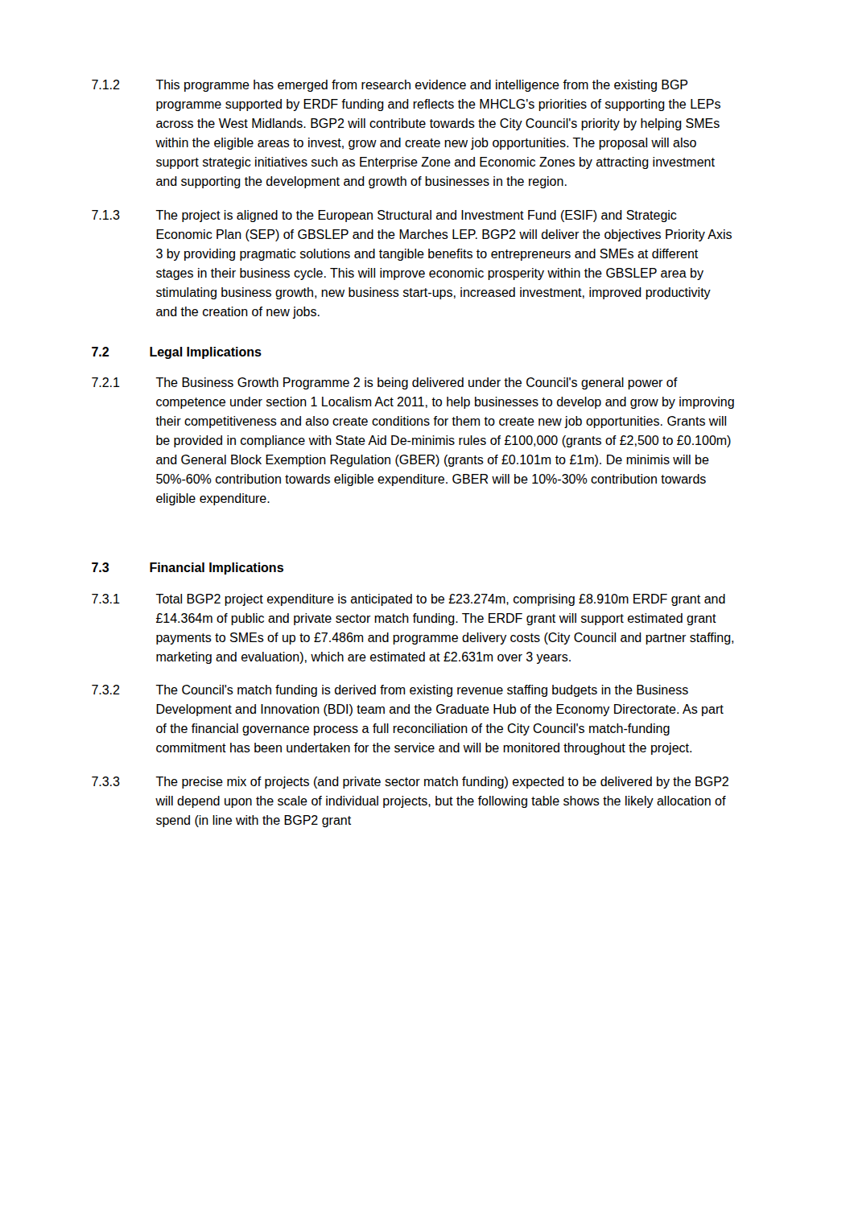7.1.2
This programme has emerged from research evidence and intelligence from the existing BGP programme supported by ERDF funding and reflects the MHCLG's priorities of supporting the LEPs across the West Midlands. BGP2 will contribute towards the City Council's priority by helping SMEs within the eligible areas to invest, grow and create new job opportunities. The proposal will also support strategic initiatives such as Enterprise Zone and Economic Zones by attracting investment and supporting the development and growth of businesses in the region.
7.1.3
The project is aligned to the European Structural and Investment Fund (ESIF) and Strategic Economic Plan (SEP) of GBSLEP and the Marches LEP. BGP2 will deliver the objectives Priority Axis 3 by providing pragmatic solutions and tangible benefits to entrepreneurs and SMEs at different stages in their business cycle. This will improve economic prosperity within the GBSLEP area by stimulating business growth, new business start-ups, increased investment, improved productivity and the creation of new jobs.
7.2 Legal Implications
7.2.1
The Business Growth Programme 2 is being delivered under the Council's general power of competence under section 1 Localism Act 2011, to help businesses to develop and grow by improving their competitiveness and also create conditions for them to create new job opportunities. Grants will be provided in compliance with State Aid De-minimis rules of £100,000 (grants of £2,500 to £0.100m) and General Block Exemption Regulation (GBER) (grants of £0.101m to £1m). De minimis will be 50%-60% contribution towards eligible expenditure. GBER will be 10%-30% contribution towards eligible expenditure.
7.3 Financial Implications
7.3.1
Total BGP2 project expenditure is anticipated to be £23.274m, comprising £8.910m ERDF grant and £14.364m of public and private sector match funding. The ERDF grant will support estimated grant payments to SMEs of up to £7.486m and programme delivery costs (City Council and partner staffing, marketing and evaluation), which are estimated at £2.631m over 3 years.
7.3.2
The Council's match funding is derived from existing revenue staffing budgets in the Business Development and Innovation (BDI) team and the Graduate Hub of the Economy Directorate. As part of the financial governance process a full reconciliation of the City Council's match-funding commitment has been undertaken for the service and will be monitored throughout the project.
7.3.3
The precise mix of projects (and private sector match funding) expected to be delivered by the BGP2 will depend upon the scale of individual projects, but the following table shows the likely allocation of spend (in line with the BGP2 grant